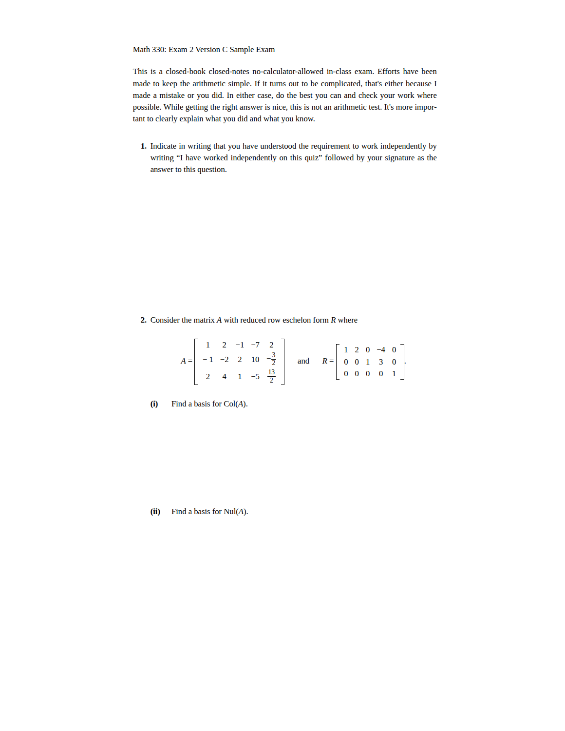Math 330: Exam 2 Version C Sample Exam
This is a closed-book closed-notes no-calculator-allowed in-class exam. Efforts have been made to keep the arithmetic simple. If it turns out to be complicated, that's either because I made a mistake or you did. In either case, do the best you can and check your work where possible. While getting the right answer is nice, this is not an arithmetic test. It's more important to clearly explain what you did and what you know.
Indicate in writing that you have understood the requirement to work independently by writing “I have worked independently on this quiz” followed by your signature as the answer to this question.
Consider the matrix A with reduced row eschelon form R where
A =
| 1 | 2 | −1 | −7 | 2 |
| − 1 | −2 | 2 | 10 | − 3 2 |
| 2 | 4 | 1 | −5 | 13 2 |
and R =
| 1 | 2 | 0 | −4 | 0 |
| 0 | 0 | 1 | 3 | 0 |
| 0 | 0 | 0 | 0 | 1 |
.
Find a basis for Col(A).
Find a basis for Nul(A).